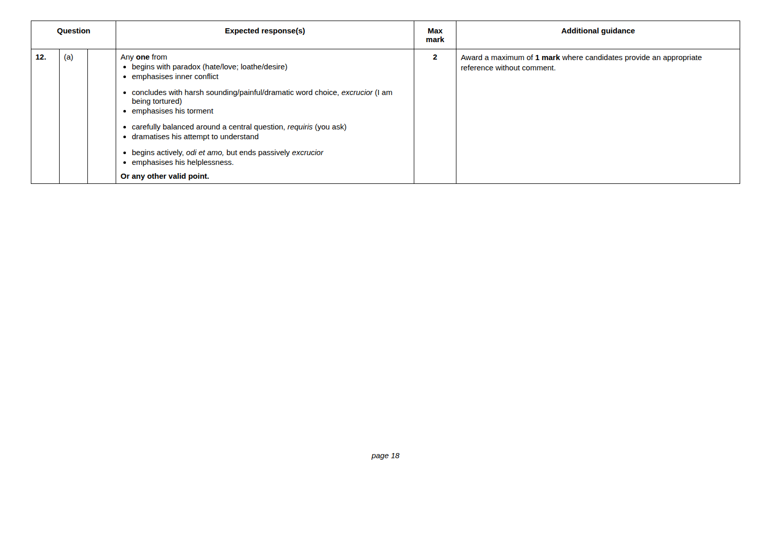| Question | Expected response(s) | Max mark | Additional guidance |
| --- | --- | --- | --- |
| 12. | (a) | | Any one from begins with paradox (hate/love; loathe/desire) emphasises inner conflict concludes with harsh sounding/painful/dramatic word choice, excrucior (I am being tortured) emphasises his torment carefully balanced around a central question, requiris (you ask) dramatises his attempt to understand begins actively, odi et amo, but ends passively excrucior emphasises his helplessness. Or any other valid point. | 2 | Award a maximum of 1 mark where candidates provide an appropriate reference without comment. |
page 18